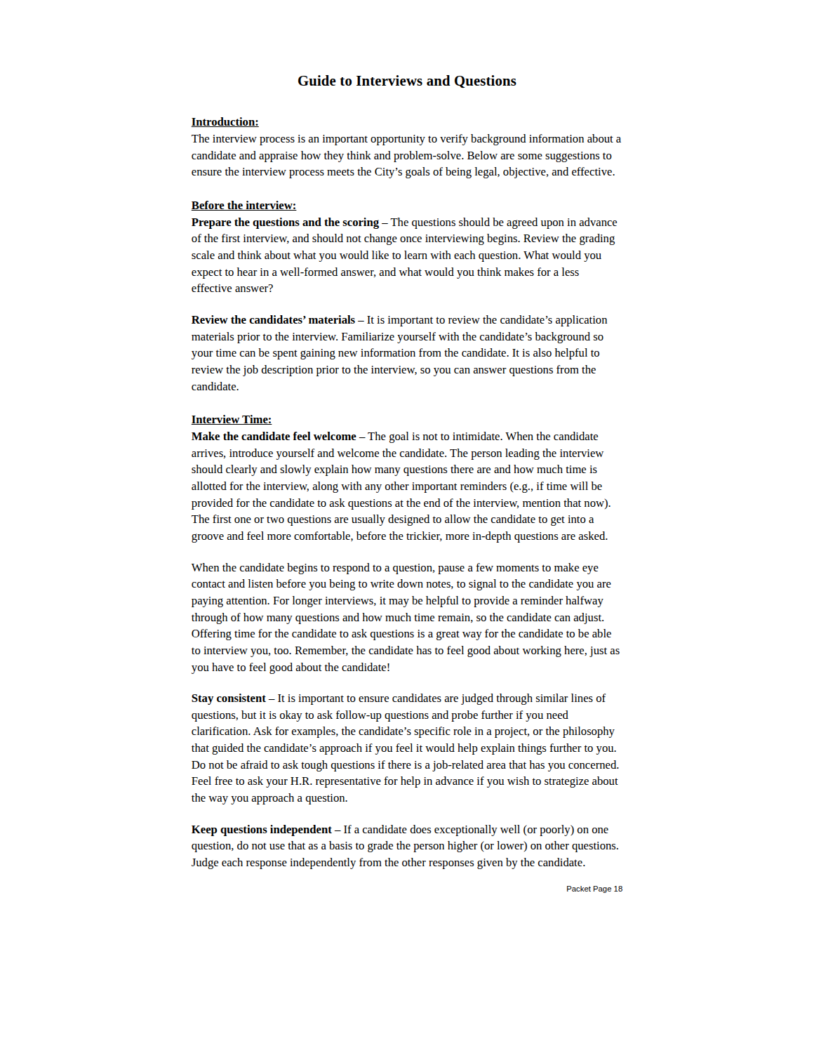Guide to Interviews and Questions
Introduction:
The interview process is an important opportunity to verify background information about a candidate and appraise how they think and problem-solve. Below are some suggestions to ensure the interview process meets the City’s goals of being legal, objective, and effective.
Before the interview:
Prepare the questions and the scoring – The questions should be agreed upon in advance of the first interview, and should not change once interviewing begins. Review the grading scale and think about what you would like to learn with each question. What would you expect to hear in a well-formed answer, and what would you think makes for a less effective answer?
Review the candidates’ materials – It is important to review the candidate’s application materials prior to the interview. Familiarize yourself with the candidate’s background so your time can be spent gaining new information from the candidate. It is also helpful to review the job description prior to the interview, so you can answer questions from the candidate.
Interview Time:
Make the candidate feel welcome – The goal is not to intimidate. When the candidate arrives, introduce yourself and welcome the candidate. The person leading the interview should clearly and slowly explain how many questions there are and how much time is allotted for the interview, along with any other important reminders (e.g., if time will be provided for the candidate to ask questions at the end of the interview, mention that now). The first one or two questions are usually designed to allow the candidate to get into a groove and feel more comfortable, before the trickier, more in-depth questions are asked.
When the candidate begins to respond to a question, pause a few moments to make eye contact and listen before you being to write down notes, to signal to the candidate you are paying attention. For longer interviews, it may be helpful to provide a reminder halfway through of how many questions and how much time remain, so the candidate can adjust. Offering time for the candidate to ask questions is a great way for the candidate to be able to interview you, too. Remember, the candidate has to feel good about working here, just as you have to feel good about the candidate!
Stay consistent – It is important to ensure candidates are judged through similar lines of questions, but it is okay to ask follow-up questions and probe further if you need clarification. Ask for examples, the candidate’s specific role in a project, or the philosophy that guided the candidate’s approach if you feel it would help explain things further to you. Do not be afraid to ask tough questions if there is a job-related area that has you concerned. Feel free to ask your H.R. representative for help in advance if you wish to strategize about the way you approach a question.
Keep questions independent – If a candidate does exceptionally well (or poorly) on one question, do not use that as a basis to grade the person higher (or lower) on other questions. Judge each response independently from the other responses given by the candidate.
Packet Page 18